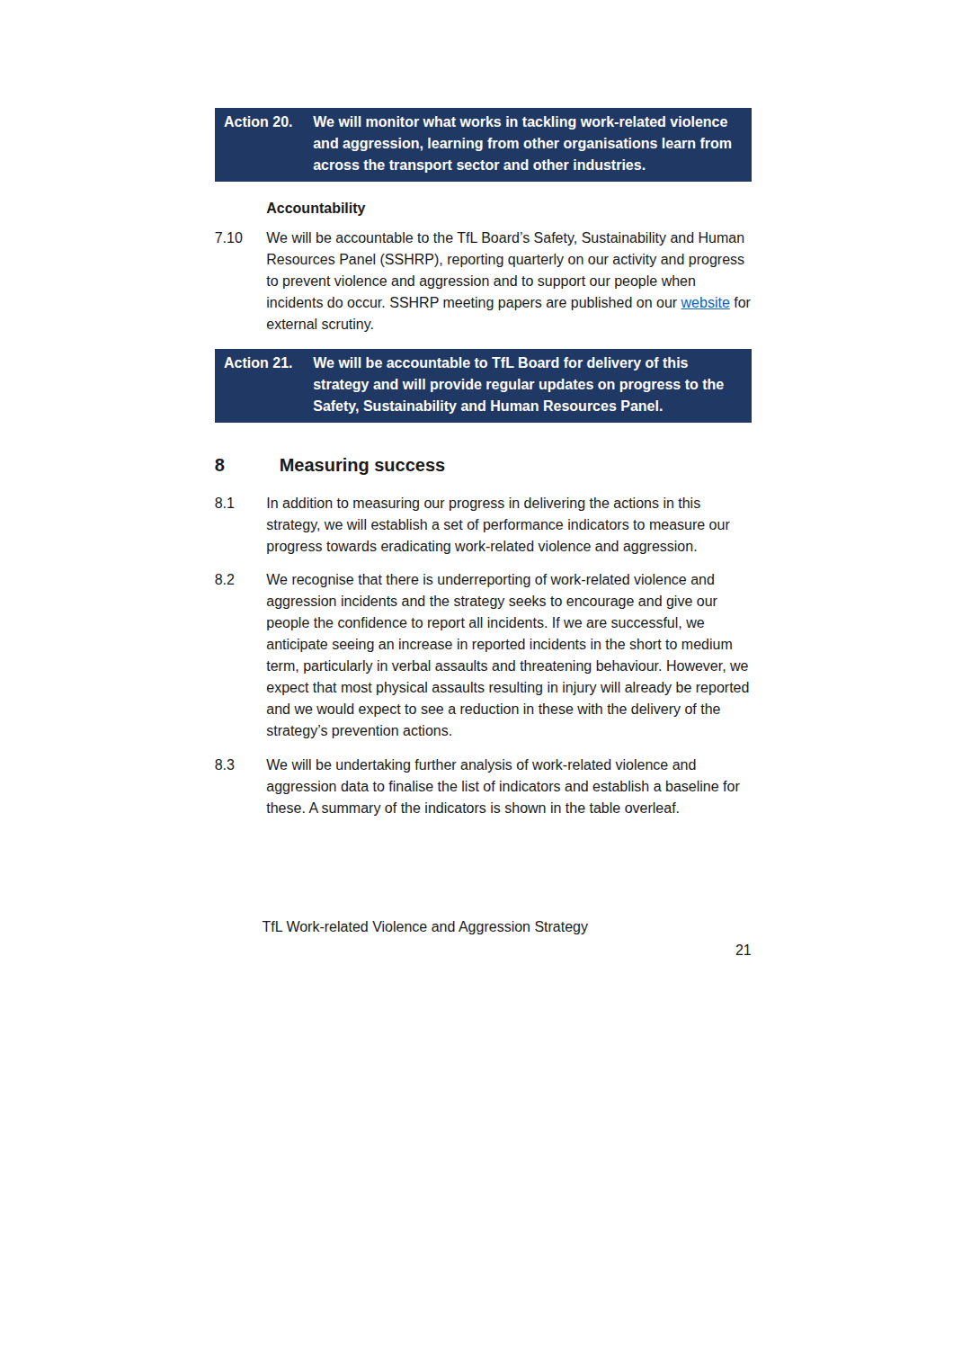Action 20. We will monitor what works in tackling work-related violence and aggression, learning from other organisations learn from across the transport sector and other industries.
Accountability
7.10 We will be accountable to the TfL Board’s Safety, Sustainability and Human Resources Panel (SSHRP), reporting quarterly on our activity and progress to prevent violence and aggression and to support our people when incidents do occur. SSHRP meeting papers are published on our website for external scrutiny.
Action 21. We will be accountable to TfL Board for delivery of this strategy and will provide regular updates on progress to the Safety, Sustainability and Human Resources Panel.
8 Measuring success
8.1 In addition to measuring our progress in delivering the actions in this strategy, we will establish a set of performance indicators to measure our progress towards eradicating work-related violence and aggression.
8.2 We recognise that there is underreporting of work-related violence and aggression incidents and the strategy seeks to encourage and give our people the confidence to report all incidents. If we are successful, we anticipate seeing an increase in reported incidents in the short to medium term, particularly in verbal assaults and threatening behaviour. However, we expect that most physical assaults resulting in injury will already be reported and we would expect to see a reduction in these with the delivery of the strategy’s prevention actions.
8.3 We will be undertaking further analysis of work-related violence and aggression data to finalise the list of indicators and establish a baseline for these. A summary of the indicators is shown in the table overleaf.
TfL Work-related Violence and Aggression Strategy
21